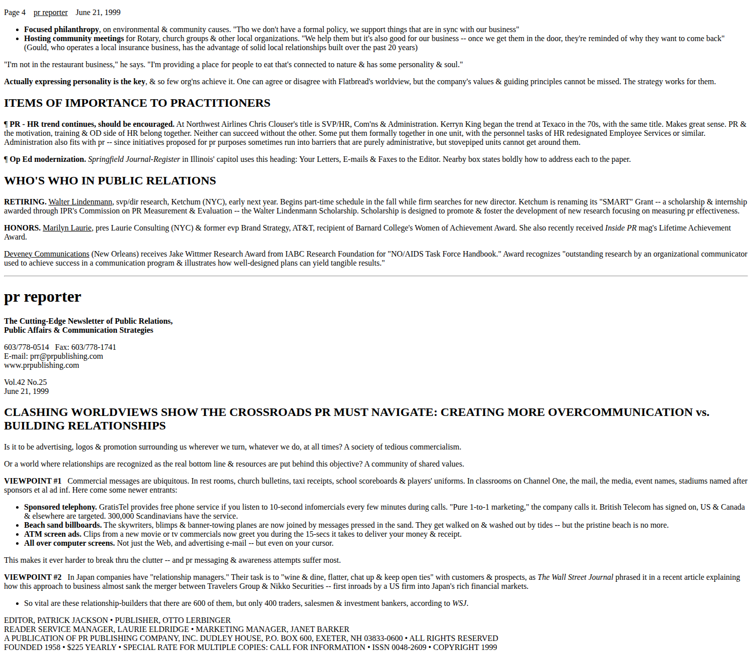Page 4 pr reporter June 21, 1999
Focused philanthropy, on environmental & community causes. "Tho we don't have a formal policy, we support things that are in sync with our business"
Hosting community meetings for Rotary, church groups & other local organizations. "We help them but it's also good for our business -- once we get them in the door, they're reminded of why they want to come back" (Gould, who operates a local insurance business, has the advantage of solid local relationships built over the past 20 years)
"I'm not in the restaurant business," he says. "I'm providing a place for people to eat that's connected to nature & has some personality & soul."
Actually expressing personality is the key, & so few org'ns achieve it. One can agree or disagree with Flatbread's worldview, but the company's values & guiding principles cannot be missed. The strategy works for them.
ITEMS OF IMPORTANCE TO PRACTITIONERS
¶ PR - HR trend continues, should be encouraged. At Northwest Airlines Chris Clouser's title is SVP/HR, Com'ns & Administration. Kerryn King began the trend at Texaco in the 70s, with the same title. Makes great sense. PR & the motivation, training & OD side of HR belong together. Neither can succeed without the other. Some put them formally together in one unit, with the personnel tasks of HR redesignated Employee Services or similar. Administration also fits with pr -- since initiatives proposed for pr purposes sometimes run into barriers that are purely administrative, but stovepiped units cannot get around them.
¶ Op Ed modernization. Springfield Journal-Register in Illinois' capitol uses this heading: Your Letters, E-mails & Faxes to the Editor. Nearby box states boldly how to address each to the paper.
WHO'S WHO IN PUBLIC RELATIONS
RETIRING. Walter Lindenmann, svp/dir research, Ketchum (NYC), early next year. Begins part-time schedule in the fall while firm searches for new director. Ketchum is renaming its "SMART" Grant -- a scholarship & internship awarded through IPR's Commission on PR Measurement & Evaluation -- the Walter Lindenmann Scholarship. Scholarship is designed to promote & foster the development of new research focusing on measuring pr effectiveness.
HONORS. Marilyn Laurie, pres Laurie Consulting (NYC) & former evp Brand Strategy, AT&T, recipient of Barnard College's Women of Achievement Award. She also recently received Inside PR mag's Lifetime Achievement Award.
Deveney Communications (New Orleans) receives Jake Wittmer Research Award from IABC Research Foundation for "NO/AIDS Task Force Handbook." Award recognizes "outstanding research by an organizational communicator used to achieve success in a communication program & illustrates how well-designed plans can yield tangible results."
pr reporter
The Cutting-Edge Newsletter of Public Relations,
Public Affairs & Communication Strategies
603/778-0514 Fax: 603/778-1741
E-mail: prr@prpublishing.com
www.prpublishing.com
Vol.42 No.25
June 21, 1999
CLASHING WORLDVIEWS SHOW THE CROSSROADS PR MUST NAVIGATE: CREATING MORE OVERCOMMUNICATION vs. BUILDING RELATIONSHIPS
Is it to be advertising, logos & promotion surrounding us wherever we turn, whatever we do, at all times? A society of tedious commercialism.
Or a world where relationships are recognized as the real bottom line & resources are put behind this objective? A community of shared values.
VIEWPOINT #1 Commercial messages are ubiquitous. In rest rooms, church bulletins, taxi receipts, school scoreboards & players' uniforms. In classrooms on Channel One, the mail, the media, event names, stadiums named after sponsors et al ad inf. Here come some newer entrants:
Sponsored telephony. GratisTel provides free phone service if you listen to 10-second infomercials every few minutes during calls. "Pure 1-to-1 marketing," the company calls it. British Telecom has signed on, US & Canada & elsewhere are targeted. 300,000 Scandinavians have the service.
Beach sand billboards. The skywriters, blimps & banner-towing planes are now joined by messages pressed in the sand. They get walked on & washed out by tides -- but the pristine beach is no more.
ATM screen ads. Clips from a new movie or tv commercials now greet you during the 15-secs it takes to deliver your money & receipt.
All over computer screens. Not just the Web, and advertising e-mail -- but even on your cursor.
This makes it ever harder to break thru the clutter -- and pr messaging & awareness attempts suffer most.
VIEWPOINT #2 In Japan companies have "relationship managers." Their task is to "wine & dine, flatter, chat up & keep open ties" with customers & prospects, as The Wall Street Journal phrased it in a recent article explaining how this approach to business almost sank the merger between Travelers Group & Nikko Securities -- first inroads by a US firm into Japan's rich financial markets.
So vital are these relationship-builders that there are 600 of them, but only 400 traders, salesmen & investment bankers, according to WSJ.
EDITOR, PATRICK JACKSON • PUBLISHER, OTTO LERBINGER
READER SERVICE MANAGER, LAURIE ELDRIDGE • MARKETING MANAGER, JANET BARKER
A PUBLICATION OF PR PUBLISHING COMPANY, INC. DUDLEY HOUSE, P.O. BOX 600, EXETER, NH 03833-0600 • ALL RIGHTS RESERVED
FOUNDED 1958 • $225 YEARLY • SPECIAL RATE FOR MULTIPLE COPIES: CALL FOR INFORMATION • ISSN 0048-2609 • COPYRIGHT 1999